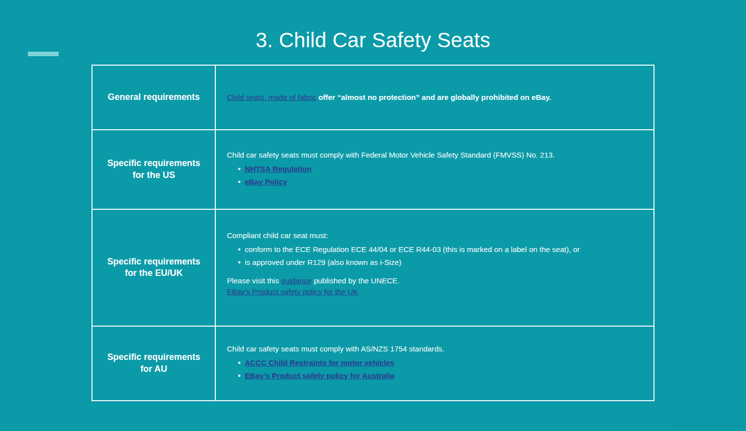3. Child Car Safety Seats
| General requirements | Child seats, made of fabric offer “almost no protection” and are globally prohibited on eBay. |
| Specific requirements for the US | Child car safety seats must comply with Federal Motor Vehicle Safety Standard (FMVSS) No. 213. NHTSA Regulation eBay Policy |
| Specific requirements for the EU/UK | Compliant child car seat must: conform to the ECE Regulation ECE 44/04 or ECE R44-03 (this is marked on a label on the seat), or is approved under R129 (also known as i-Size) Please visit this guidance published by the UNECE. EBay’s Product safety policy for the UK |
| Specific requirements for AU | Child car safety seats must comply with AS/NZS 1754 standards. ACCC Child Restraints for motor vehicles EBay’s Product safety policy for Australia |
Product Safety Guidance